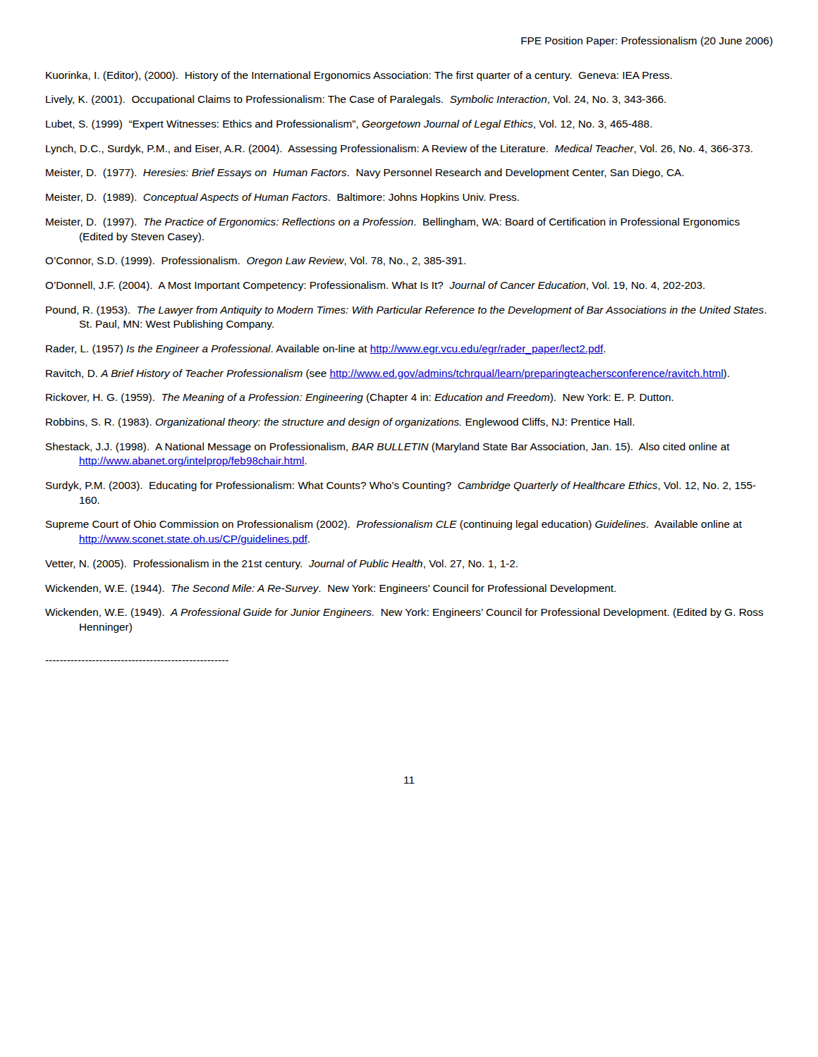FPE Position Paper: Professionalism (20 June 2006)
Kuorinka, I. (Editor), (2000). History of the International Ergonomics Association: The first quarter of a century. Geneva: IEA Press.
Lively, K. (2001). Occupational Claims to Professionalism: The Case of Paralegals. Symbolic Interaction, Vol. 24, No. 3, 343-366.
Lubet, S. (1999) “Expert Witnesses: Ethics and Professionalism”, Georgetown Journal of Legal Ethics, Vol. 12, No. 3, 465-488.
Lynch, D.C., Surdyk, P.M., and Eiser, A.R. (2004). Assessing Professionalism: A Review of the Literature. Medical Teacher, Vol. 26, No. 4, 366-373.
Meister, D. (1977). Heresies: Brief Essays on Human Factors. Navy Personnel Research and Development Center, San Diego, CA.
Meister, D. (1989). Conceptual Aspects of Human Factors. Baltimore: Johns Hopkins Univ. Press.
Meister, D. (1997). The Practice of Ergonomics: Reflections on a Profession. Bellingham, WA: Board of Certification in Professional Ergonomics (Edited by Steven Casey).
O’Connor, S.D. (1999). Professionalism. Oregon Law Review, Vol. 78, No., 2, 385-391.
O’Donnell, J.F. (2004). A Most Important Competency: Professionalism. What Is It? Journal of Cancer Education, Vol. 19, No. 4, 202-203.
Pound, R. (1953). The Lawyer from Antiquity to Modern Times: With Particular Reference to the Development of Bar Associations in the United States. St. Paul, MN: West Publishing Company.
Rader, L. (1957) Is the Engineer a Professional. Available on-line at http://www.egr.vcu.edu/egr/rader_paper/lect2.pdf.
Ravitch, D. A Brief History of Teacher Professionalism (see http://www.ed.gov/admins/tchrqual/learn/preparingteachersconference/ravitch.html).
Rickover, H. G. (1959). The Meaning of a Profession: Engineering (Chapter 4 in: Education and Freedom). New York: E. P. Dutton.
Robbins, S. R. (1983). Organizational theory: the structure and design of organizations. Englewood Cliffs, NJ: Prentice Hall.
Shestack, J.J. (1998). A National Message on Professionalism, BAR BULLETIN (Maryland State Bar Association, Jan. 15). Also cited online at http://www.abanet.org/intelprop/feb98chair.html.
Surdyk, P.M. (2003). Educating for Professionalism: What Counts? Who’s Counting? Cambridge Quarterly of Healthcare Ethics, Vol. 12, No. 2, 155-160.
Supreme Court of Ohio Commission on Professionalism (2002). Professionalism CLE (continuing legal education) Guidelines. Available online at http://www.sconet.state.oh.us/CP/guidelines.pdf.
Vetter, N. (2005). Professionalism in the 21st century. Journal of Public Health, Vol. 27, No. 1, 1-2.
Wickenden, W.E. (1944). The Second Mile: A Re-Survey. New York: Engineers’ Council for Professional Development.
Wickenden, W.E. (1949). A Professional Guide for Junior Engineers. New York: Engineers’ Council for Professional Development. (Edited by G. Ross Henninger)
---------------------------------------------------
11